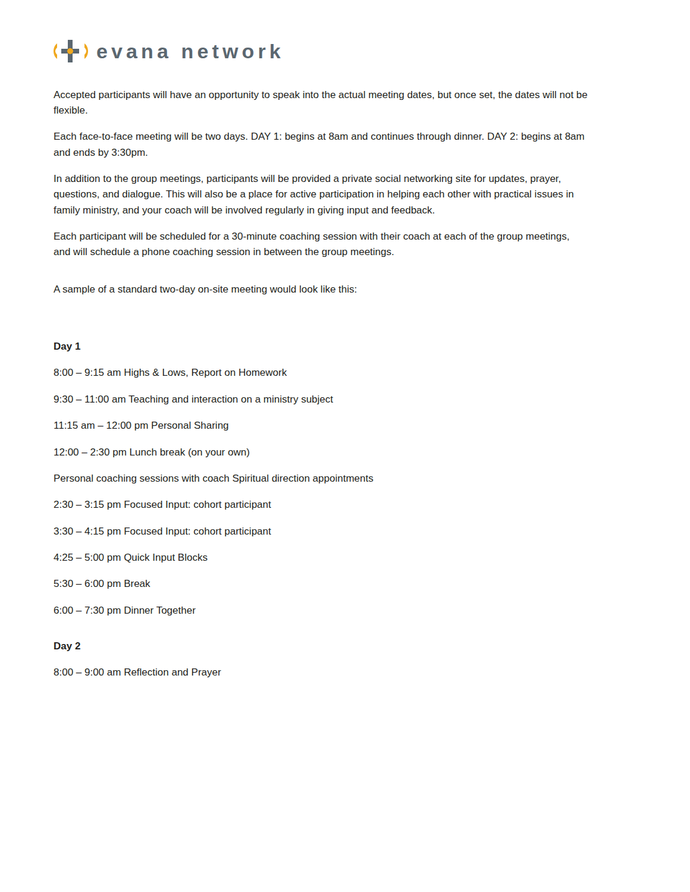evana network
Accepted participants will have an opportunity to speak into the actual meeting dates, but once set, the dates will not be flexible.
Each face-to-face meeting will be two days. DAY 1: begins at 8am and continues through dinner. DAY 2: begins at 8am and ends by 3:30pm.
In addition to the group meetings, participants will be provided a private social networking site for updates, prayer, questions, and dialogue. This will also be a place for active participation in helping each other with practical issues in family ministry, and your coach will be involved regularly in giving input and feedback.
Each participant will be scheduled for a 30-minute coaching session with their coach at each of the group meetings, and will schedule a phone coaching session in between the group meetings.
A sample of a standard two-day on-site meeting would look like this:
Day 1
8:00 – 9:15 am Highs & Lows, Report on Homework
9:30 – 11:00 am Teaching and interaction on a ministry subject
11:15 am – 12:00 pm Personal Sharing
12:00 – 2:30 pm Lunch break (on your own)
Personal coaching sessions with coach Spiritual direction appointments
2:30 – 3:15 pm Focused Input: cohort participant
3:30 – 4:15 pm Focused Input: cohort participant
4:25 – 5:00 pm Quick Input Blocks
5:30 – 6:00 pm Break
6:00 – 7:30 pm Dinner Together
Day 2
8:00 – 9:00 am Reflection and Prayer